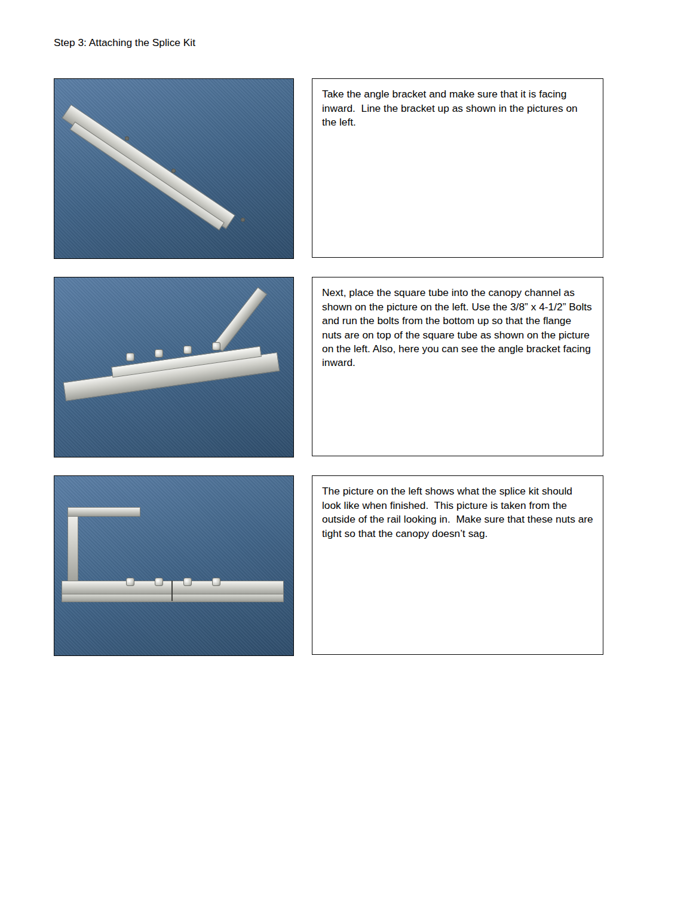Step 3: Attaching the Splice Kit
| | Take the angle bracket and make sure that it is facing inward. Line the bracket up as shown in the pictures on the left. |
| | Next, place the square tube into the canopy channel as shown on the picture on the left. Use the 3/8” x 4-1/2” Bolts and run the bolts from the bottom up so that the flange nuts are on top of the square tube as shown on the picture on the left. Also, here you can see the angle bracket facing inward. |
| | The picture on the left shows what the splice kit should look like when finished. This picture is taken from the outside of the rail looking in. Make sure that these nuts are tight so that the canopy doesn’t sag. |